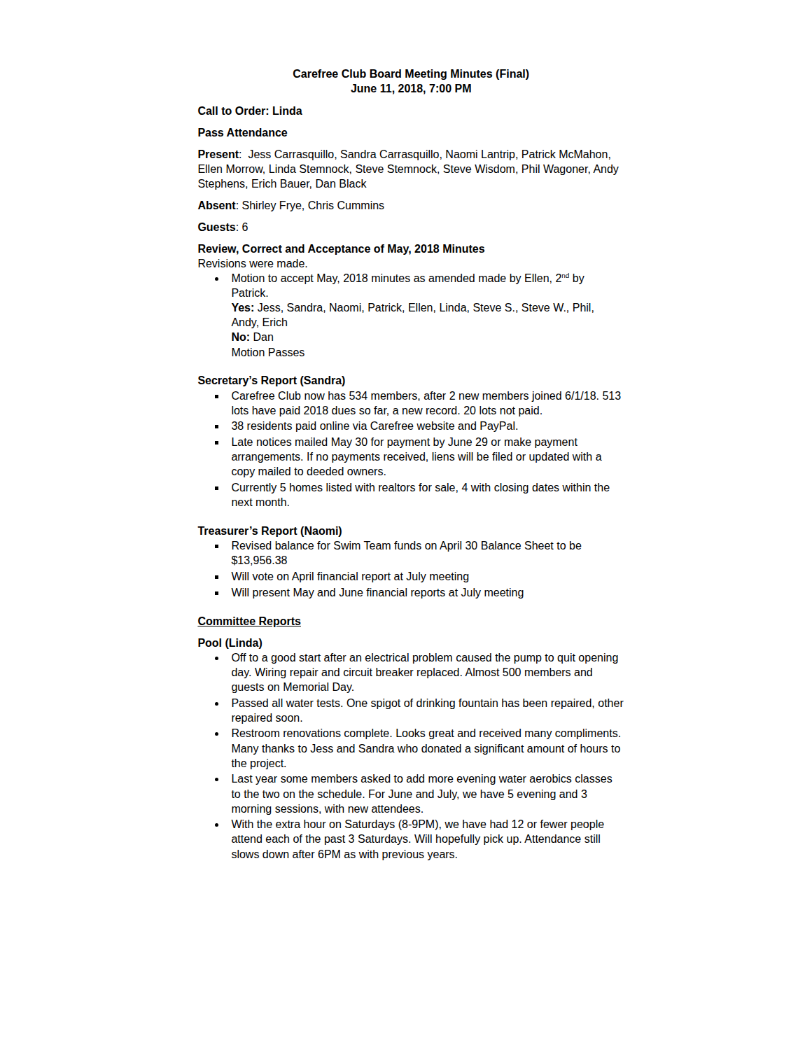Carefree Club Board Meeting Minutes (Final)June 11, 2018, 7:00 PM
Call to Order: Linda
Pass Attendance
Present: Jess Carrasquillo, Sandra Carrasquillo, Naomi Lantrip, Patrick McMahon, Ellen Morrow, Linda Stemnock, Steve Stemnock, Steve Wisdom, Phil Wagoner, Andy Stephens, Erich Bauer, Dan Black
Absent: Shirley Frye, Chris Cummins
Guests: 6
Review, Correct and Acceptance of May, 2018 Minutes
Revisions were made.
Motion to accept May, 2018 minutes as amended made by Ellen, 2nd by Patrick.
Yes: Jess, Sandra, Naomi, Patrick, Ellen, Linda, Steve S., Steve W., Phil, Andy, Erich
No: Dan
Motion Passes
Secretary’s Report (Sandra)
Carefree Club now has 534 members, after 2 new members joined 6/1/18. 513 lots have paid 2018 dues so far, a new record. 20 lots not paid.
38 residents paid online via Carefree website and PayPal.
Late notices mailed May 30 for payment by June 29 or make payment arrangements. If no payments received, liens will be filed or updated with a copy mailed to deeded owners.
Currently 5 homes listed with realtors for sale, 4 with closing dates within the next month.
Treasurer’s Report (Naomi)
Revised balance for Swim Team funds on April 30 Balance Sheet to be $13,956.38
Will vote on April financial report at July meeting
Will present May and June financial reports at July meeting
Committee Reports
Pool (Linda)
Off to a good start after an electrical problem caused the pump to quit opening day. Wiring repair and circuit breaker replaced. Almost 500 members and guests on Memorial Day.
Passed all water tests. One spigot of drinking fountain has been repaired, other repaired soon.
Restroom renovations complete. Looks great and received many compliments. Many thanks to Jess and Sandra who donated a significant amount of hours to the project.
Last year some members asked to add more evening water aerobics classes to the two on the schedule. For June and July, we have 5 evening and 3 morning sessions, with new attendees.
With the extra hour on Saturdays (8-9PM), we have had 12 or fewer people attend each of the past 3 Saturdays. Will hopefully pick up. Attendance still slows down after 6PM as with previous years.